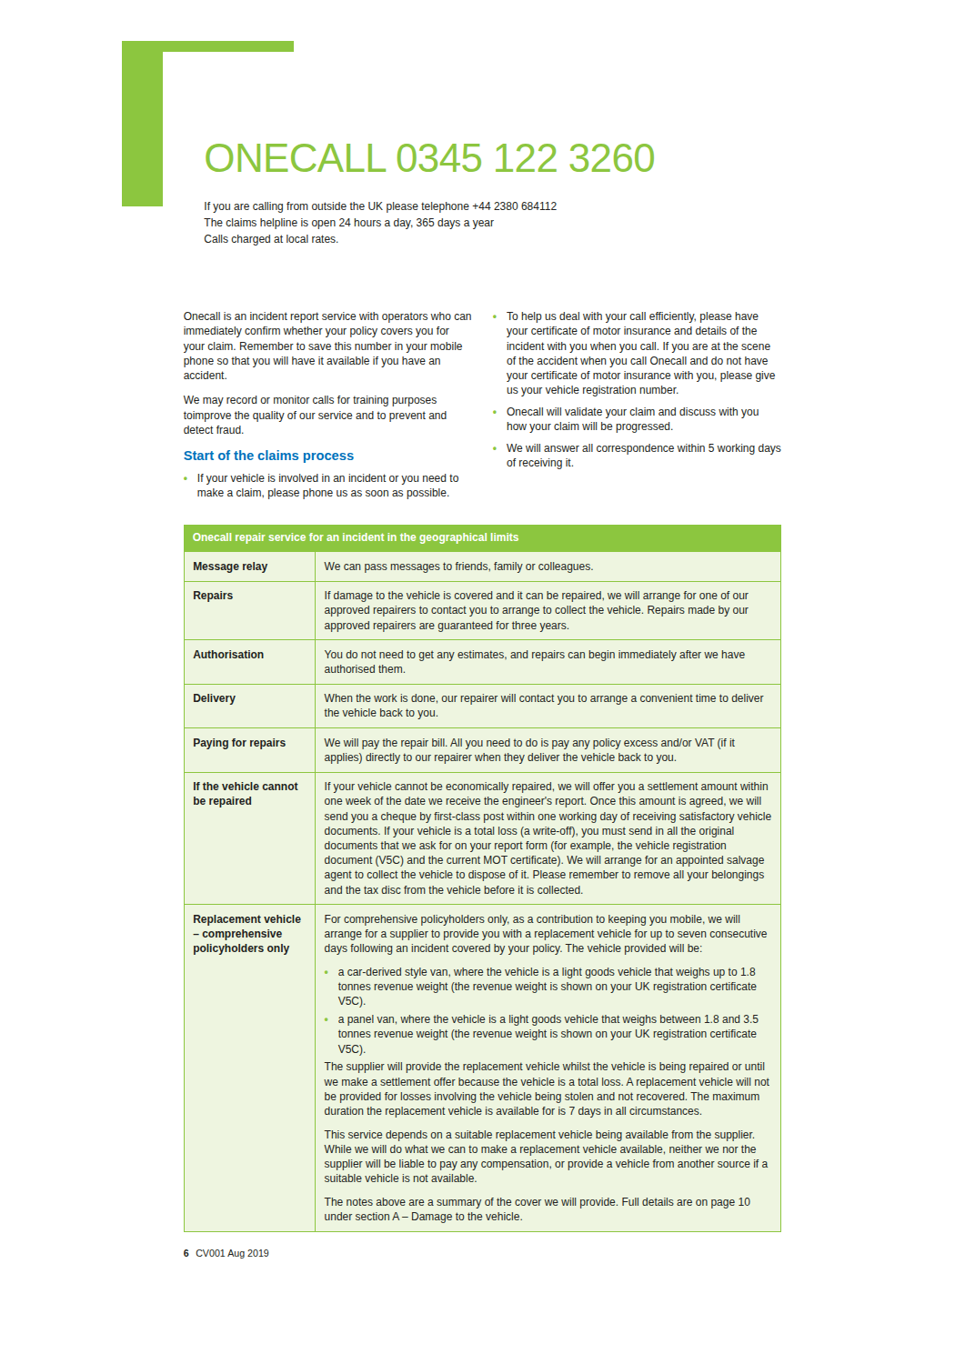ONECALL 0345 122 3260
If you are calling from outside the UK please telephone +44 2380 684112
The claims helpline is open 24 hours a day, 365 days a year
Calls charged at local rates.
Onecall is an incident report service with operators who can immediately confirm whether your policy covers you for your claim. Remember to save this number in your mobile phone so that you will have it available if you have an accident.
We may record or monitor calls for training purposes toimprove the quality of our service and to prevent and detect fraud.
Start of the claims process
If your vehicle is involved in an incident or you need to make a claim, please phone us as soon as possible.
To help us deal with your call efficiently, please have your certificate of motor insurance and details of the incident with you when you call. If you are at the scene of the accident when you call Onecall and do not have your certificate of motor insurance with you, please give us your vehicle registration number.
Onecall will validate your claim and discuss with you how your claim will be progressed.
We will answer all correspondence within 5 working days of receiving it.
| Onecall repair service for an incident in the geographical limits |
| --- |
| Message relay | We can pass messages to friends, family or colleagues. |
| Repairs | If damage to the vehicle is covered and it can be repaired, we will arrange for one of our approved repairers to contact you to arrange to collect the vehicle. Repairs made by our approved repairers are guaranteed for three years. |
| Authorisation | You do not need to get any estimates, and repairs can begin immediately after we have authorised them. |
| Delivery | When the work is done, our repairer will contact you to arrange a convenient time to deliver the vehicle back to you. |
| Paying for repairs | We will pay the repair bill. All you need to do is pay any policy excess and/or VAT (if it applies) directly to our repairer when they deliver the vehicle back to you. |
| If the vehicle cannot be repaired | If your vehicle cannot be economically repaired, we will offer you a settlement amount within one week of the date we receive the engineer's report. Once this amount is agreed, we will send you a cheque by first-class post within one working day of receiving satisfactory vehicle documents. If your vehicle is a total loss (a write-off), you must send in all the original documents that we ask for on your report form (for example, the vehicle registration document (V5C) and the current MOT certificate). We will arrange for an appointed salvage agent to collect the vehicle to dispose of it. Please remember to remove all your belongings and the tax disc from the vehicle before it is collected. |
| Replacement vehicle – comprehensive policyholders only | For comprehensive policyholders only, as a contribution to keeping you mobile, we will arrange for a supplier to provide you with a replacement vehicle for up to seven consecutive days following an incident covered by your policy. The vehicle provided will be: a car-derived style van, where the vehicle is a light goods vehicle that weighs up to 1.8 tonnes revenue weight (the revenue weight is shown on your UK registration certificate V5C). a panel van, where the vehicle is a light goods vehicle that weighs between 1.8 and 3.5 tonnes revenue weight (the revenue weight is shown on your UK registration certificate V5C). The supplier will provide the replacement vehicle whilst the vehicle is being repaired or until we make a settlement offer because the vehicle is a total loss. A replacement vehicle will not be provided for losses involving the vehicle being stolen and not recovered. The maximum duration the replacement vehicle is available for is 7 days in all circumstances. This service depends on a suitable replacement vehicle being available from the supplier. While we will do what we can to make a replacement vehicle available, neither we nor the supplier will be liable to pay any compensation, or provide a vehicle from another source if a suitable vehicle is not available. The notes above are a summary of the cover we will provide. Full details are on page 10 under section A – Damage to the vehicle. |
6 CV001 Aug 2019